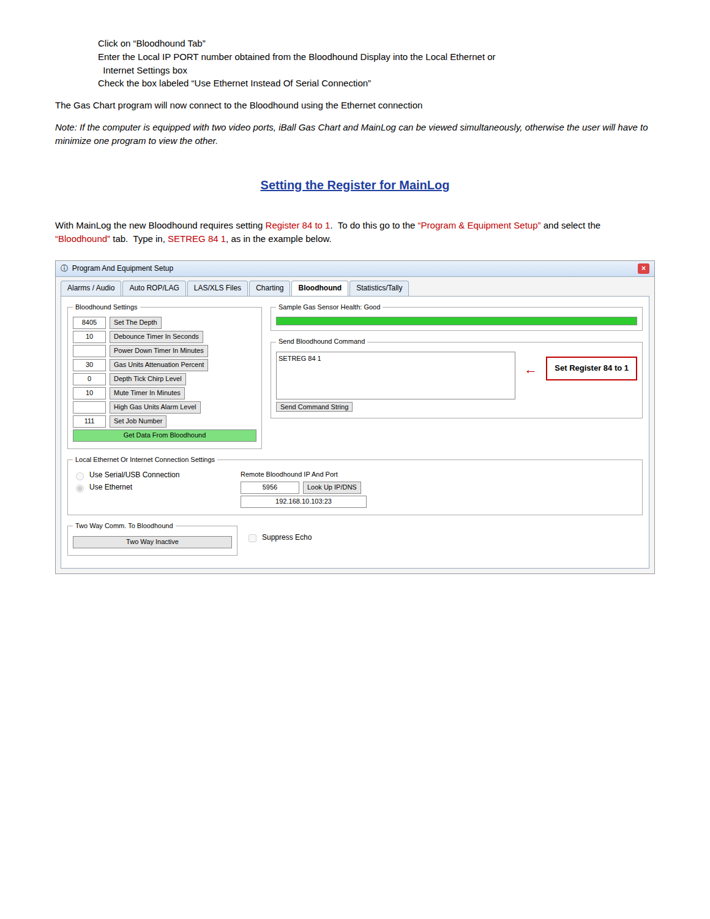Click on “Bloodhound Tab”
Enter the Local IP PORT number obtained from the Bloodhound Display into the Local Ethernet or
Internet Settings box
Check the box labeled “Use Ethernet Instead Of Serial Connection”
The Gas Chart program will now connect to the Bloodhound using the Ethernet connection
Note: If the computer is equipped with two video ports, iBall Gas Chart and MainLog can be viewed simultaneously, otherwise the user will have to minimize one program to view the other.
Setting the Register for MainLog
With MainLog the new Bloodhound requires setting Register 84 to 1. To do this go to the “Program & Equipment Setup” and select the “Bloodhound” tab. Type in, SETREG 84 1, as in the example below.
ⓘ Program And Equipment Setup ×
Alarms / Audio Auto ROP/LAG LAS/XLS Files Charting Bloodhound Statistics/Tally
Bloodhound Settings
8405 Set The Depth
10 Debounce Timer In Seconds
Power Down Timer In Minutes
30 Gas Units Attenuation Percent
0 Depth Tick Chirp Level
10 Mute Timer In Minutes
High Gas Units Alarm Level
111 Set Job Number
Get Data From Bloodhound
Sample Gas Sensor Health: Good
Send Bloodhound Command
SETREG 84 1
Send Command String
←
Set Register 84 to 1
Local Ethernet Or Internet Connection Settings
Use Serial/USB Connection
Use Ethernet
Remote Bloodhound IP And Port
5956 Look Up IP/DNS
192.168.10.103:23
Two Way Comm. To Bloodhound
Two Way Inactive
Suppress Echo